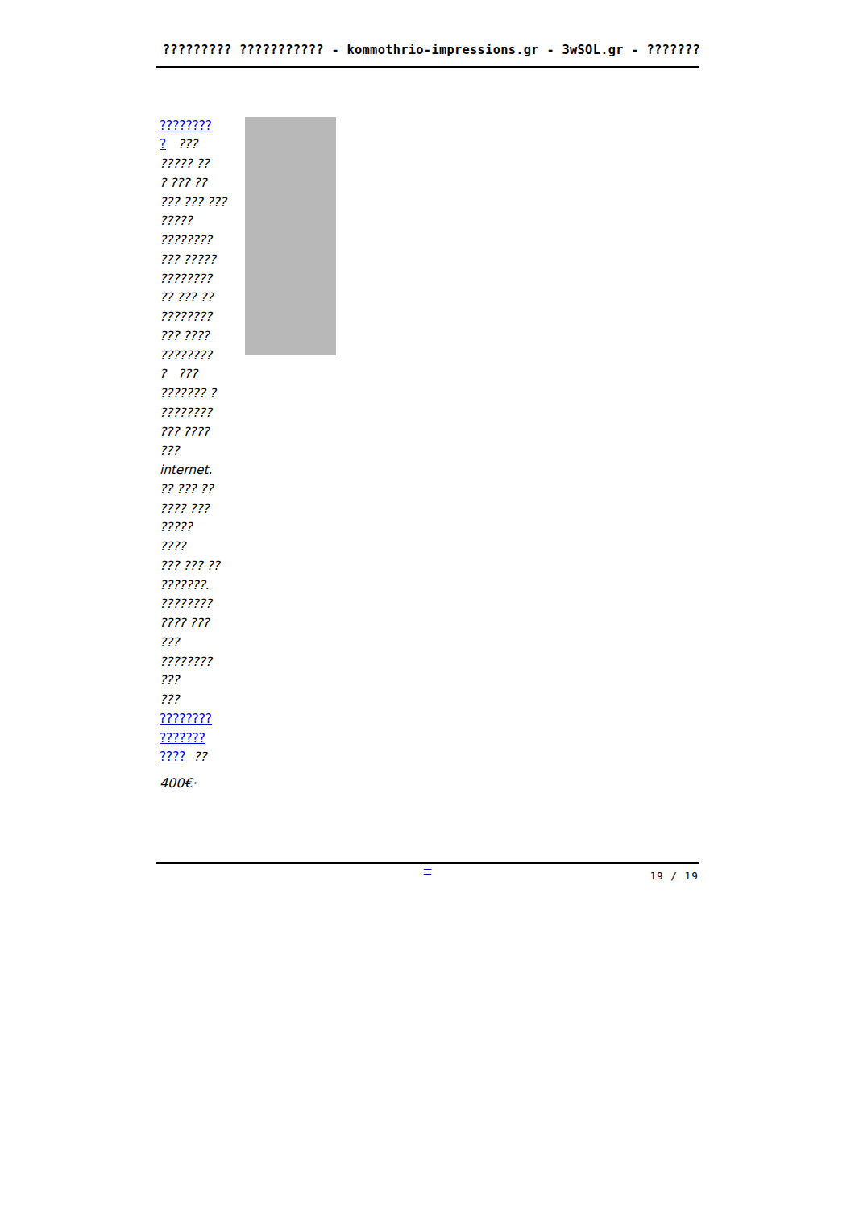????????? ??????????? - kommothrio-impressions.gr - 3wSOL.gr - ????????? Site - SEO
????????
? ???
????? ??
? ??? ??
??? ??? ???
?????
????????
??? ?????
????????
?? ??? ??
????????
??? ????
????????
? ???
??????? ?
????????
??? ????
???
internet.
?? ??? ??
???? ???
?????
????
??? ??? ??
???????.
????????
???? ???
???
????????
???
???
????????
???????
???? ??
400€·
—
19 / 19